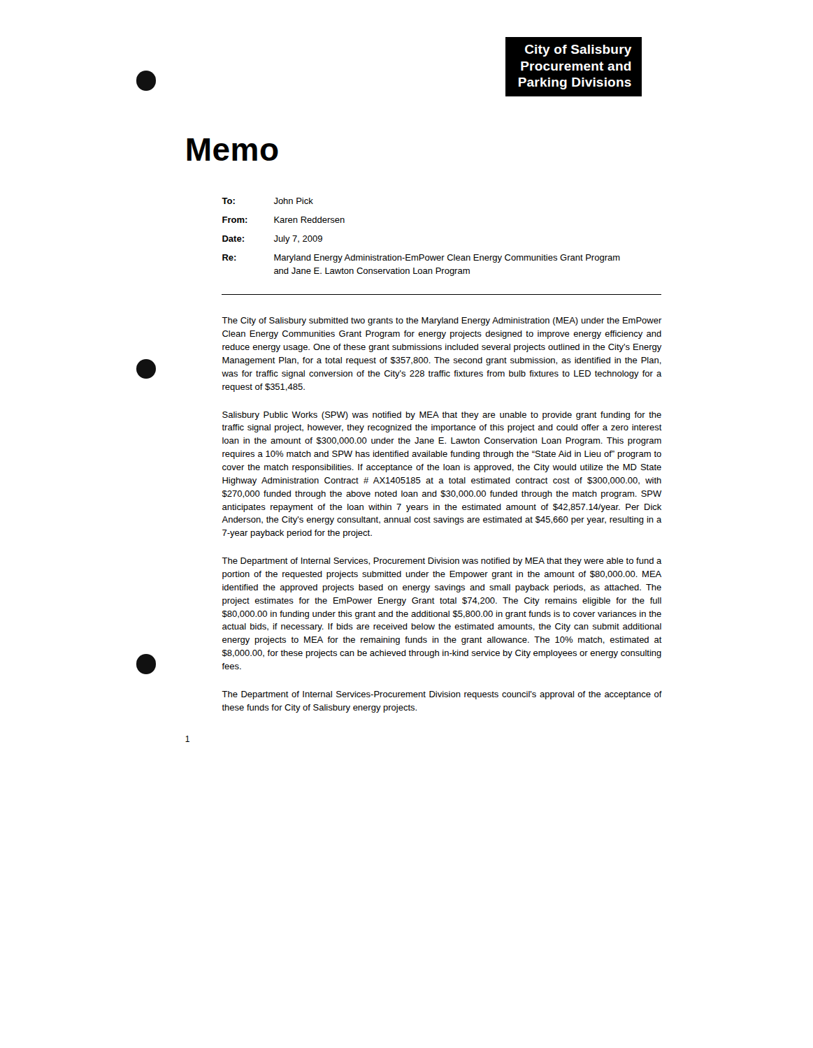City of Salisbury Procurement and Parking Divisions
Memo
| To: | John Pick |
| From: | Karen Reddersen |
| Date: | July 7, 2009 |
| Re: | Maryland Energy Administration-EmPower Clean Energy Communities Grant Program and Jane E. Lawton Conservation Loan Program |
The City of Salisbury submitted two grants to the Maryland Energy Administration (MEA) under the EmPower Clean Energy Communities Grant Program for energy projects designed to improve energy efficiency and reduce energy usage. One of these grant submissions included several projects outlined in the City's Energy Management Plan, for a total request of $357,800. The second grant submission, as identified in the Plan, was for traffic signal conversion of the City's 228 traffic fixtures from bulb fixtures to LED technology for a request of $351,485.
Salisbury Public Works (SPW) was notified by MEA that they are unable to provide grant funding for the traffic signal project, however, they recognized the importance of this project and could offer a zero interest loan in the amount of $300,000.00 under the Jane E. Lawton Conservation Loan Program. This program requires a 10% match and SPW has identified available funding through the “State Aid in Lieu of” program to cover the match responsibilities. If acceptance of the loan is approved, the City would utilize the MD State Highway Administration Contract # AX1405185 at a total estimated contract cost of $300,000.00, with $270,000 funded through the above noted loan and $30,000.00 funded through the match program. SPW anticipates repayment of the loan within 7 years in the estimated amount of $42,857.14/year. Per Dick Anderson, the City's energy consultant, annual cost savings are estimated at $45,660 per year, resulting in a 7-year payback period for the project.
The Department of Internal Services, Procurement Division was notified by MEA that they were able to fund a portion of the requested projects submitted under the Empower grant in the amount of $80,000.00. MEA identified the approved projects based on energy savings and small payback periods, as attached. The project estimates for the EmPower Energy Grant total $74,200. The City remains eligible for the full $80,000.00 in funding under this grant and the additional $5,800.00 in grant funds is to cover variances in the actual bids, if necessary. If bids are received below the estimated amounts, the City can submit additional energy projects to MEA for the remaining funds in the grant allowance. The 10% match, estimated at $8,000.00, for these projects can be achieved through in-kind service by City employees or energy consulting fees.
The Department of Internal Services-Procurement Division requests council's approval of the acceptance of these funds for City of Salisbury energy projects.
1